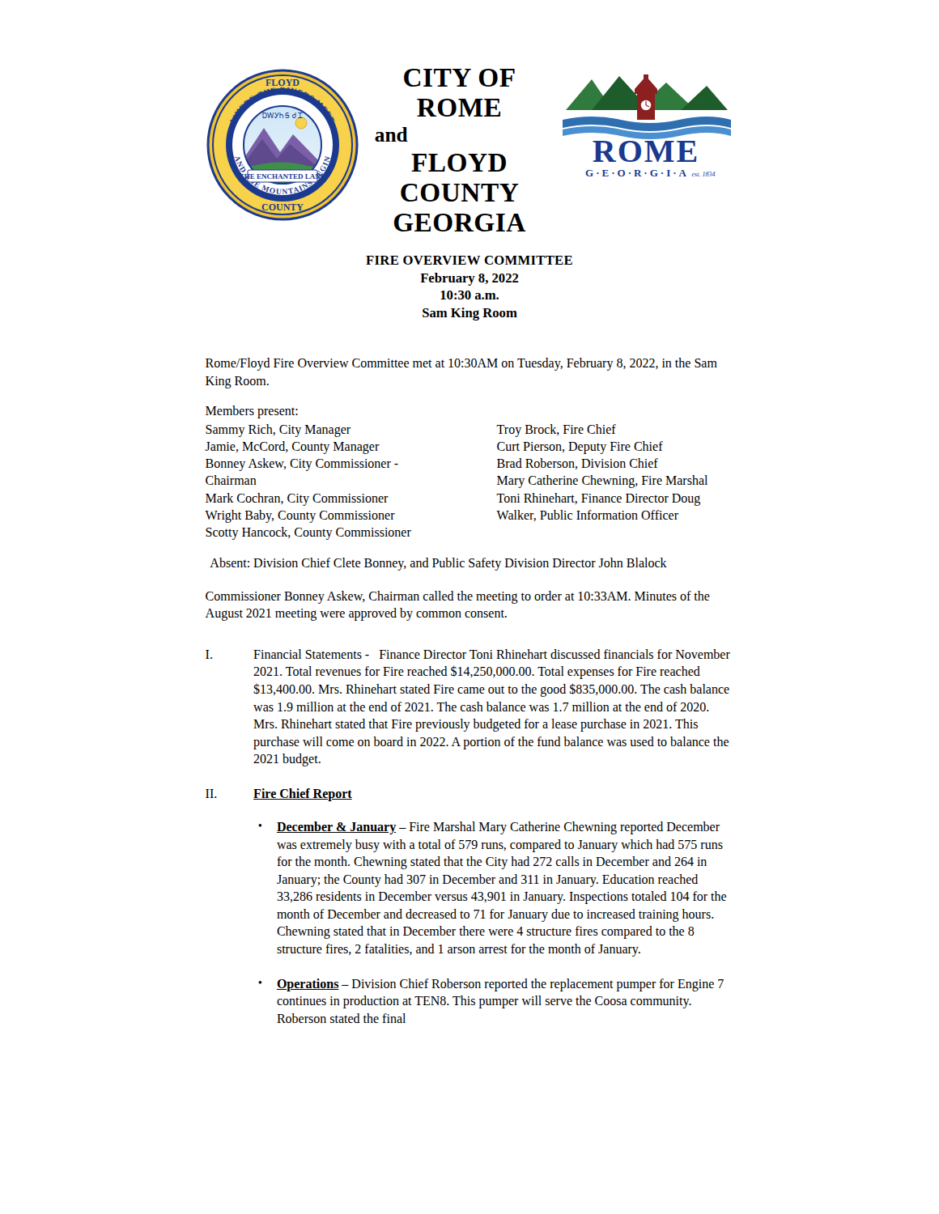WHERE THE RIVERS MEET AND THE MOUNTAINS BEGIN ᎠᎳᎩᏂ Ꭶ Ꮷ Ꮖ THE ENCHANTED LAND COUNTY FLOYD
CITY OF ROME
and
FLOYD COUNTY
GEORGIA
ROME G·E·O·R·G·I·A est. 1834
FIRE OVERVIEW COMMITTEE
February 8, 2022
10:30 a.m.
Sam King Room
Rome/Floyd Fire Overview Committee met at 10:30AM on Tuesday, February 8, 2022, in the Sam King Room.
Members present:
| Sammy Rich, City Manager Jamie, McCord, County Manager Bonney Askew, City Commissioner - Chairman Mark Cochran, City Commissioner Wright Baby, County Commissioner Scotty Hancock, County Commissioner | Troy Brock, Fire Chief Curt Pierson, Deputy Fire Chief Brad Roberson, Division Chief Mary Catherine Chewning, Fire Marshal Toni Rhinehart, Finance Director Doug Walker, Public Information Officer |
Absent: Division Chief Clete Bonney, and Public Safety Division Director John Blalock
Commissioner Bonney Askew, Chairman called the meeting to order at 10:33AM. Minutes of the August 2021 meeting were approved by common consent.
I.
Financial Statements - Finance Director Toni Rhinehart discussed financials for November 2021. Total revenues for Fire reached $14,250,000.00. Total expenses for Fire reached $13,400.00. Mrs. Rhinehart stated Fire came out to the good $835,000.00. The cash balance was 1.9 million at the end of 2021. The cash balance was 1.7 million at the end of 2020. Mrs. Rhinehart stated that Fire previously budgeted for a lease purchase in 2021. This purchase will come on board in 2022. A portion of the fund balance was used to balance the 2021 budget.
II.
Fire Chief Report
December & January – Fire Marshal Mary Catherine Chewning reported December was extremely busy with a total of 579 runs, compared to January which had 575 runs for the month. Chewning stated that the City had 272 calls in December and 264 in January; the County had 307 in December and 311 in January. Education reached 33,286 residents in December versus 43,901 in January. Inspections totaled 104 for the month of December and decreased to 71 for January due to increased training hours. Chewning stated that in December there were 4 structure fires compared to the 8 structure fires, 2 fatalities, and 1 arson arrest for the month of January.
Operations – Division Chief Roberson reported the replacement pumper for Engine 7 continues in production at TEN8. This pumper will serve the Coosa community. Roberson stated the final